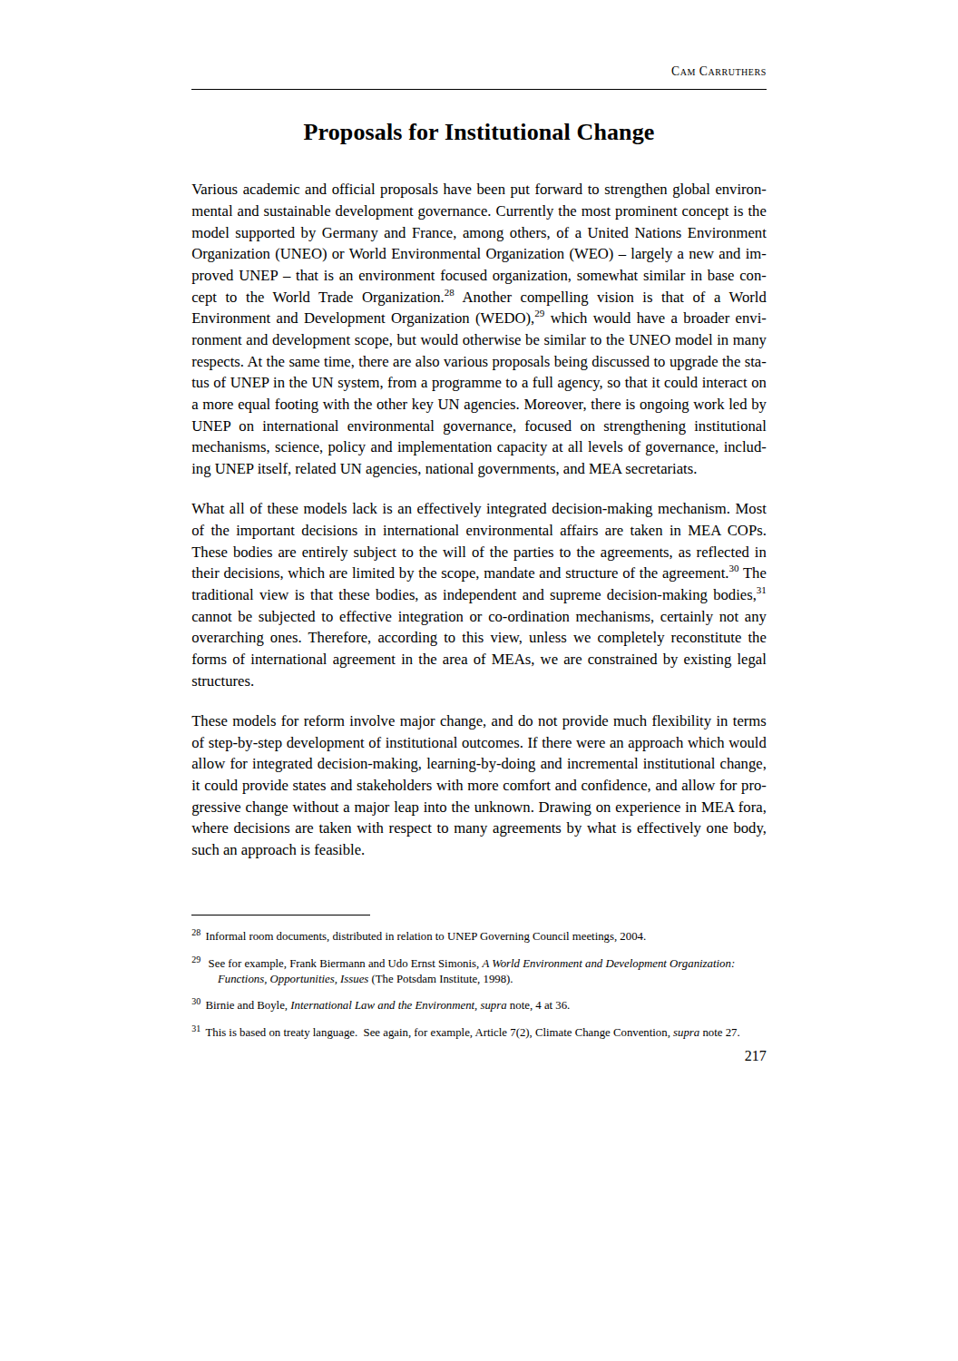Cam Carruthers
Proposals for Institutional Change
Various academic and official proposals have been put forward to strengthen global environmental and sustainable development governance. Currently the most prominent concept is the model supported by Germany and France, among others, of a United Nations Environment Organization (UNEO) or World Environmental Organization (WEO) – largely a new and improved UNEP – that is an environment focused organization, somewhat similar in base concept to the World Trade Organization.28 Another compelling vision is that of a World Environment and Development Organization (WEDO),29 which would have a broader environment and development scope, but would otherwise be similar to the UNEO model in many respects. At the same time, there are also various proposals being discussed to upgrade the status of UNEP in the UN system, from a programme to a full agency, so that it could interact on a more equal footing with the other key UN agencies. Moreover, there is ongoing work led by UNEP on international environmental governance, focused on strengthening institutional mechanisms, science, policy and implementation capacity at all levels of governance, including UNEP itself, related UN agencies, national governments, and MEA secretariats.
What all of these models lack is an effectively integrated decision-making mechanism. Most of the important decisions in international environmental affairs are taken in MEA COPs. These bodies are entirely subject to the will of the parties to the agreements, as reflected in their decisions, which are limited by the scope, mandate and structure of the agreement.30 The traditional view is that these bodies, as independent and supreme decision-making bodies,31 cannot be subjected to effective integration or co-ordination mechanisms, certainly not any overarching ones. Therefore, according to this view, unless we completely reconstitute the forms of international agreement in the area of MEAs, we are constrained by existing legal structures.
These models for reform involve major change, and do not provide much flexibility in terms of step-by-step development of institutional outcomes. If there were an approach which would allow for integrated decision-making, learning-by-doing and incremental institutional change, it could provide states and stakeholders with more comfort and confidence, and allow for progressive change without a major leap into the unknown. Drawing on experience in MEA fora, where decisions are taken with respect to many agreements by what is effectively one body, such an approach is feasible.
28 Informal room documents, distributed in relation to UNEP Governing Council meetings, 2004.
29 See for example, Frank Biermann and Udo Ernst Simonis, A World Environment and Development Organization: Functions, Opportunities, Issues (The Potsdam Institute, 1998).
30 Birnie and Boyle, International Law and the Environment, supra note, 4 at 36.
31 This is based on treaty language. See again, for example, Article 7(2), Climate Change Convention, supra note 27.
217